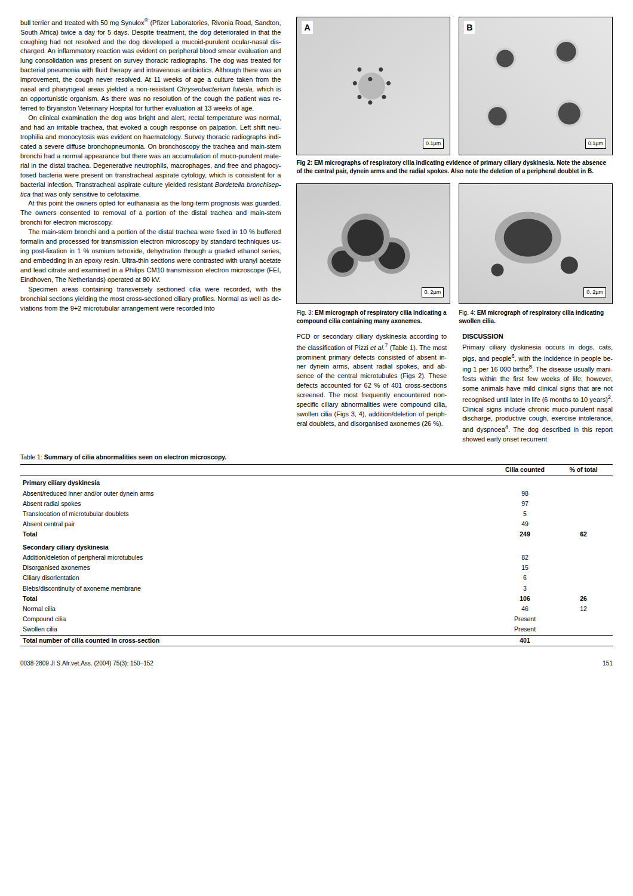bull terrier and treated with 50 mg Synulox® (Pfizer Laboratories, Rivonia Road, Sandton, South Africa) twice a day for 5 days. Despite treatment, the dog deteriorated in that the coughing had not resolved and the dog developed a mucoid-purulent ocular-nasal discharged. An inflammatory reaction was evident on peripheral blood smear evaluation and lung consolidation was present on survey thoracic radiographs. The dog was treated for bacterial pneumonia with fluid therapy and intravenous antibiotics. Although there was an improvement, the cough never resolved. At 11 weeks of age a culture taken from the nasal and pharyngeal areas yielded a non-resistant Chryseobacterium luteola, which is an opportunistic organism. As there was no resolution of the cough the patient was referred to Bryanston Veterinary Hospital for further evaluation at 13 weeks of age.
On clinical examination the dog was bright and alert, rectal temperature was normal, and had an irritable trachea, that evoked a cough response on palpation. Left shift neutrophilia and monocytosis was evident on haematology. Survey thoracic radiographs indicated a severe diffuse bronchopneumonia. On bronchoscopy the trachea and main-stem bronchi had a normal appearance but there was an accumulation of muco-purulent material in the distal trachea. Degenerative neutrophils, macrophages, and free and phagocytosed bacteria were present on transtracheal aspirate cytology, which is consistent for a bacterial infection. Transtracheal aspirate culture yielded resistant Bordetella bronchiseptica that was only sensitive to cefotaxime.
At this point the owners opted for euthanasia as the long-term prognosis was guarded. The owners consented to removal of a portion of the distal trachea and main-stem bronchi for electron microscopy.
The main-stem bronchi and a portion of the distal trachea were fixed in 10 % buffered formalin and processed for transmission electron microscopy by standard techniques using post-fixation in 1 % osmium tetroxide, dehydration through a graded ethanol series, and embedding in an epoxy resin. Ultra-thin sections were contrasted with uranyl acetate and lead citrate and examined in a Philips CM10 transmission electron microscope (FEI, Eindhoven, The Netherlands) operated at 80 kV.
Specimen areas containing transversely sectioned cilia were recorded, with the bronchial sections yielding the most cross-sectioned ciliary profiles. Normal as well as deviations from the 9+2 microtubular arrangement were recorded into
A 0.1µm
B 0.1µm
Fig 2: EM micrographs of respiratory cilia indicating evidence of primary ciliary dyskinesia. Note the absence of the central pair, dynein arms and the radial spokes. Also note the deletion of a peripheral doublet in B.
0. 2µm
0. 2µm
Fig. 3: EM micrograph of respiratory cilia indicating a compound cilia containing many axonemes.
Fig. 4: EM micrograph of respiratory cilia indicating swollen cilia.
PCD or secondary ciliary dyskinesia according to the classification of Pizzi et al.7 (Table 1). The most prominent primary defects consisted of absent inner dynein arms, absent radial spokes, and absence of the central microtubules (Figs 2). These defects accounted for 62 % of 401 cross-sections screened. The most frequently encountered non-specific ciliary abnormalities were compound cilia, swollen cilia (Figs 3, 4), addition/deletion of peripheral doublets, and disorganised axonemes (26 %).
Discussion
Primary ciliary dyskinesia occurs in dogs, cats, pigs, and people6, with the incidence in people being 1 per 16 000 births8. The disease usually manifests within the first few weeks of life; however, some animals have mild clinical signs that are not recognised until later in life (6 months to 10 years)2. Clinical signs include chronic muco-purulent nasal discharge, productive cough, exercise intolerance, and dyspnoea4. The dog described in this report showed early onset recurrent
Table 1: Summary of cilia abnormalities seen on electron microscopy.
| | Cilia counted | % of total |
| --- | --- | --- |
| Primary ciliary dyskinesia | | |
| Absent/reduced inner and/or outer dynein arms | 98 | |
| Absent radial spokes | 97 | |
| Translocation of microtubular doublets | 5 | |
| Absent central pair | 49 | |
| Total | 249 | 62 |
| Secondary ciliary dyskinesia | | |
| Addition/deletion of peripheral microtubules | 82 | |
| Disorganised axonemes | 15 | |
| Ciliary disorientation | 6 | |
| Blebs/discontinuity of axoneme membrane | 3 | |
| Total | 106 | 26 |
| Normal cilia | 46 | 12 |
| Compound cilia | Present | |
| Swollen cilia | Present | |
| Total number of cilia counted in cross-section | 401 | |
0038-2809 Jl S.Afr.vet.Ass. (2004) 75(3): 150–152 151